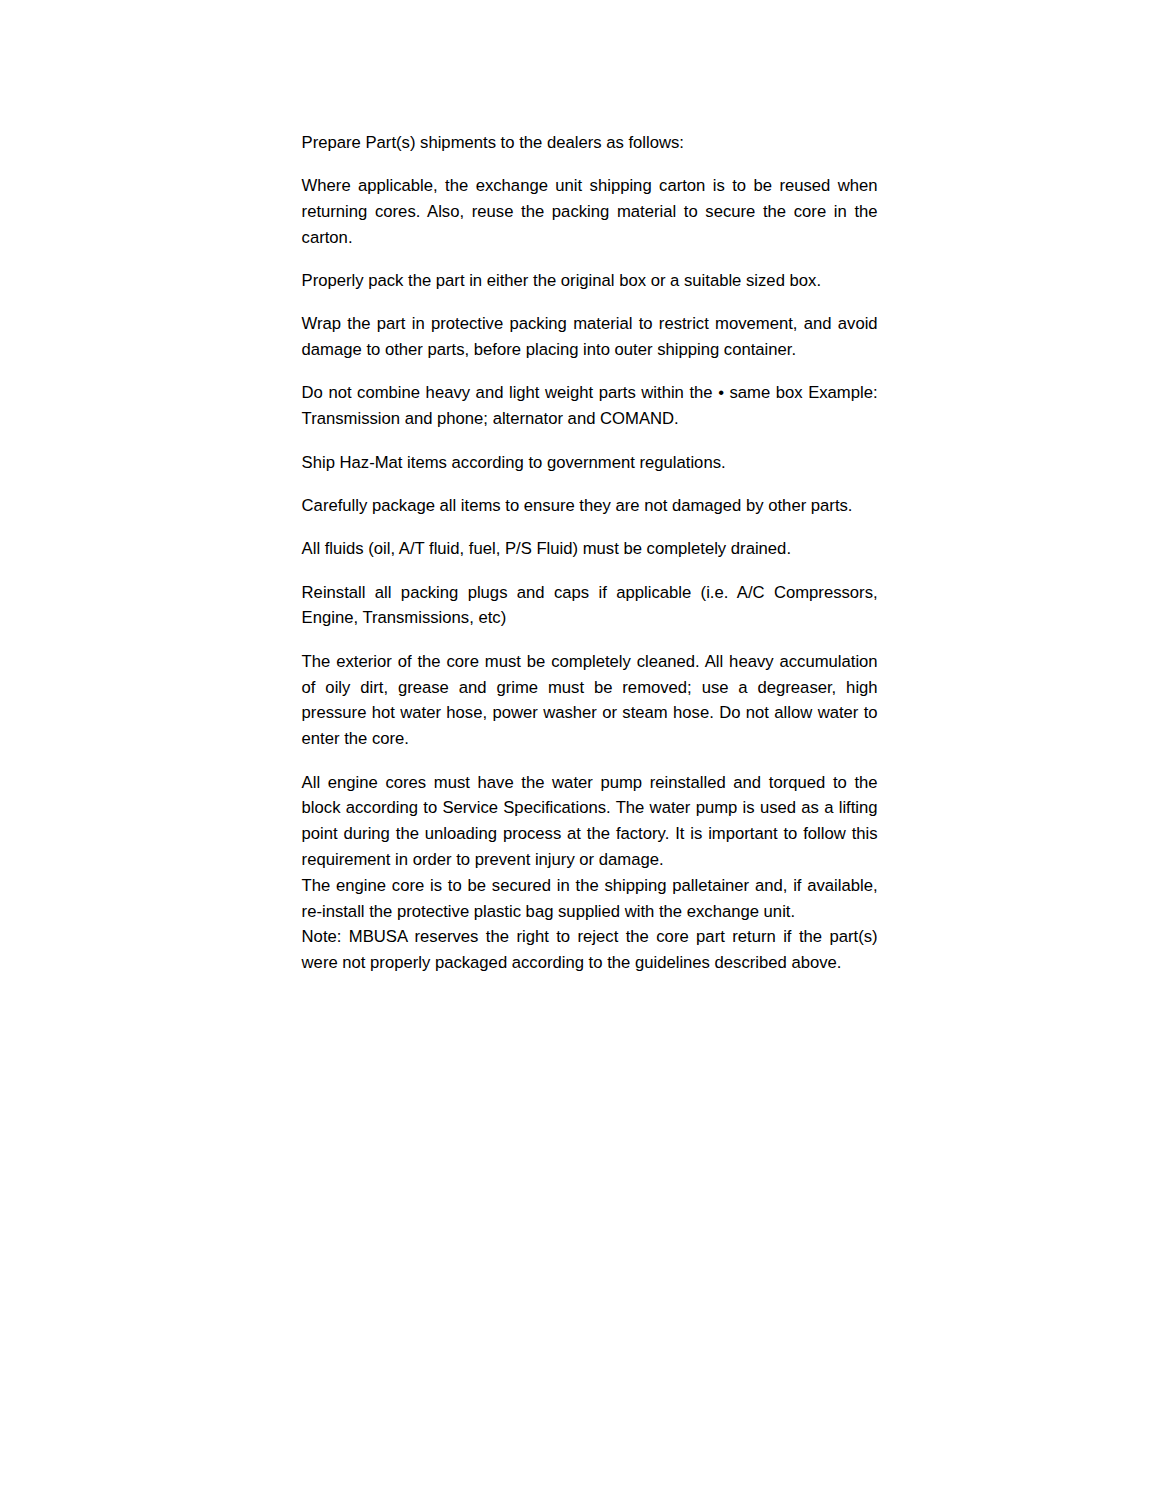Prepare Part(s) shipments to the dealers as follows:
Where applicable, the exchange unit shipping carton is to be reused when returning cores. Also, reuse the packing material to secure the core in the carton.
Properly pack the part in either the original box or a suitable sized box.
Wrap the part in protective packing material to restrict movement, and avoid damage to other parts, before placing into outer shipping container.
Do not combine heavy and light weight parts within the • same box Example: Transmission and phone; alternator and COMAND.
Ship Haz-Mat items according to government regulations.
Carefully package all items to ensure they are not damaged by other parts.
All fluids (oil, A/T fluid, fuel, P/S Fluid) must be completely drained.
Reinstall all packing plugs and caps if applicable (i.e. A/C Compressors, Engine, Transmissions, etc)
The exterior of the core must be completely cleaned. All heavy accumulation of oily dirt, grease and grime must be removed; use a degreaser, high pressure hot water hose, power washer or steam hose. Do not allow water to enter the core.
All engine cores must have the water pump reinstalled and torqued to the block according to Service Specifications. The water pump is used as a lifting point during the unloading process at the factory. It is important to follow this requirement in order to prevent injury or damage.
The engine core is to be secured in the shipping palletainer and, if available, re-install the protective plastic bag supplied with the exchange unit.
Note: MBUSA reserves the right to reject the core part return if the part(s) were not properly packaged according to the guidelines described above.